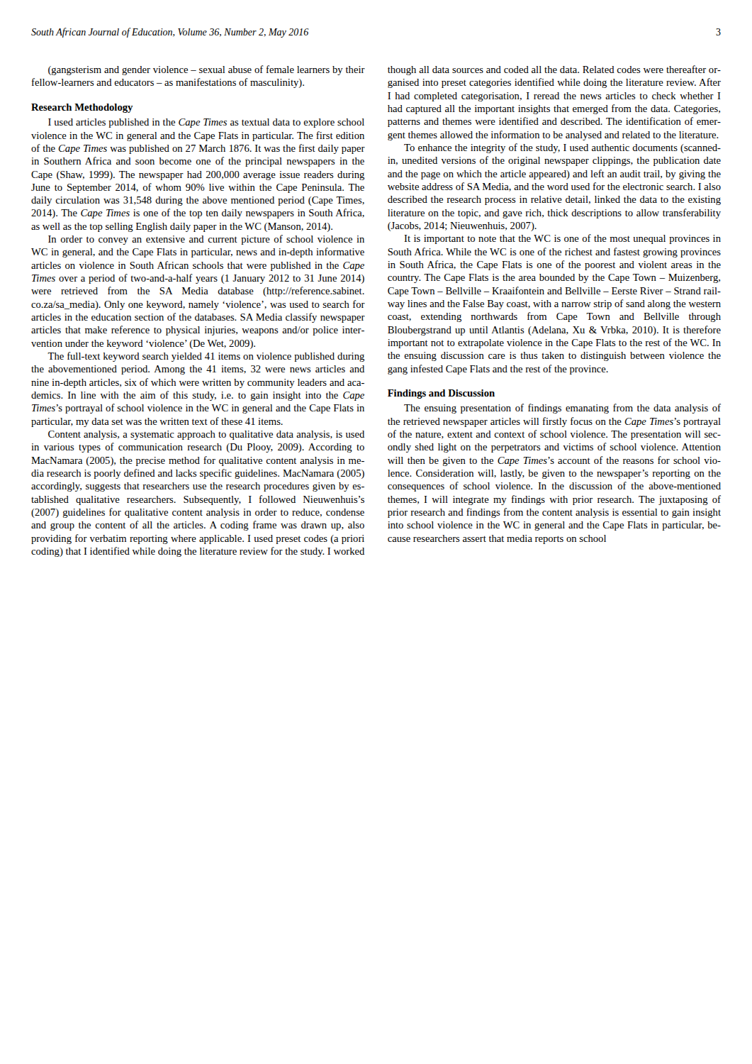South African Journal of Education, Volume 36, Number 2, May 2016 3
(gangsterism and gender violence – sexual abuse of female learners by their fellow-learners and educators – as manifestations of masculinity).
Research Methodology
I used articles published in the Cape Times as textual data to explore school violence in the WC in general and the Cape Flats in particular. The first edition of the Cape Times was published on 27 March 1876. It was the first daily paper in Southern Africa and soon become one of the principal newspapers in the Cape (Shaw, 1999). The newspaper had 200,000 average issue readers during June to September 2014, of whom 90% live within the Cape Peninsula. The daily circulation was 31,548 during the above mentioned period (Cape Times, 2014). The Cape Times is one of the top ten daily newspapers in South Africa, as well as the top selling English daily paper in the WC (Manson, 2014).
In order to convey an extensive and current picture of school violence in WC in general, and the Cape Flats in particular, news and in-depth informative articles on violence in South African schools that were published in the Cape Times over a period of two-and-a-half years (1 January 2012 to 31 June 2014) were retrieved from the SA Media database (http://reference.sabinet. co.za/sa_media). Only one keyword, namely ‘violence’, was used to search for articles in the education section of the databases. SA Media classify newspaper articles that make reference to physical injuries, weapons and/or police intervention under the keyword ‘violence’ (De Wet, 2009).
The full-text keyword search yielded 41 items on violence published during the abovementioned period. Among the 41 items, 32 were news articles and nine in-depth articles, six of which were written by community leaders and academics. In line with the aim of this study, i.e. to gain insight into the Cape Times’s portrayal of school violence in the WC in general and the Cape Flats in particular, my data set was the written text of these 41 items.
Content analysis, a systematic approach to qualitative data analysis, is used in various types of communication research (Du Plooy, 2009). According to MacNamara (2005), the precise method for qualitative content analysis in media research is poorly defined and lacks specific guidelines. MacNamara (2005) accordingly, suggests that researchers use the research procedures given by established qualitative researchers. Subsequently, I followed Nieuwenhuis’s (2007) guidelines for qualitative content analysis in order to reduce, condense and group the content of all the articles. A coding frame was drawn up, also providing for verbatim reporting where applicable. I used preset codes (a priori coding) that I identified while doing the literature review for the study. I worked though all data sources and coded all the data. Related codes were thereafter organised into preset categories identified while doing the literature review. After I had completed categorisation, I reread the news articles to check whether I had captured all the important insights that emerged from the data. Categories, patterns and themes were identified and described. The identification of emergent themes allowed the information to be analysed and related to the literature.
To enhance the integrity of the study, I used authentic documents (scanned-in, unedited versions of the original newspaper clippings, the publication date and the page on which the article appeared) and left an audit trail, by giving the website address of SA Media, and the word used for the electronic search. I also described the research process in relative detail, linked the data to the existing literature on the topic, and gave rich, thick descriptions to allow transferability (Jacobs, 2014; Nieuwenhuis, 2007).
It is important to note that the WC is one of the most unequal provinces in South Africa. While the WC is one of the richest and fastest growing provinces in South Africa, the Cape Flats is one of the poorest and violent areas in the country. The Cape Flats is the area bounded by the Cape Town – Muizenberg, Cape Town – Bellville – Kraaifontein and Bellville – Eerste River – Strand railway lines and the False Bay coast, with a narrow strip of sand along the western coast, extending northwards from Cape Town and Bellville through Bloubergstrand up until Atlantis (Adelana, Xu & Vrbka, 2010). It is therefore important not to extrapolate violence in the Cape Flats to the rest of the WC. In the ensuing discussion care is thus taken to distinguish between violence the gang infested Cape Flats and the rest of the province.
Findings and Discussion
The ensuing presentation of findings emanating from the data analysis of the retrieved newspaper articles will firstly focus on the Cape Times’s portrayal of the nature, extent and context of school violence. The presentation will secondly shed light on the perpetrators and victims of school violence. Attention will then be given to the Cape Times’s account of the reasons for school violence. Consideration will, lastly, be given to the newspaper’s reporting on the consequences of school violence. In the discussion of the above-mentioned themes, I will integrate my findings with prior research. The juxtaposing of prior research and findings from the content analysis is essential to gain insight into school violence in the WC in general and the Cape Flats in particular, because researchers assert that media reports on school